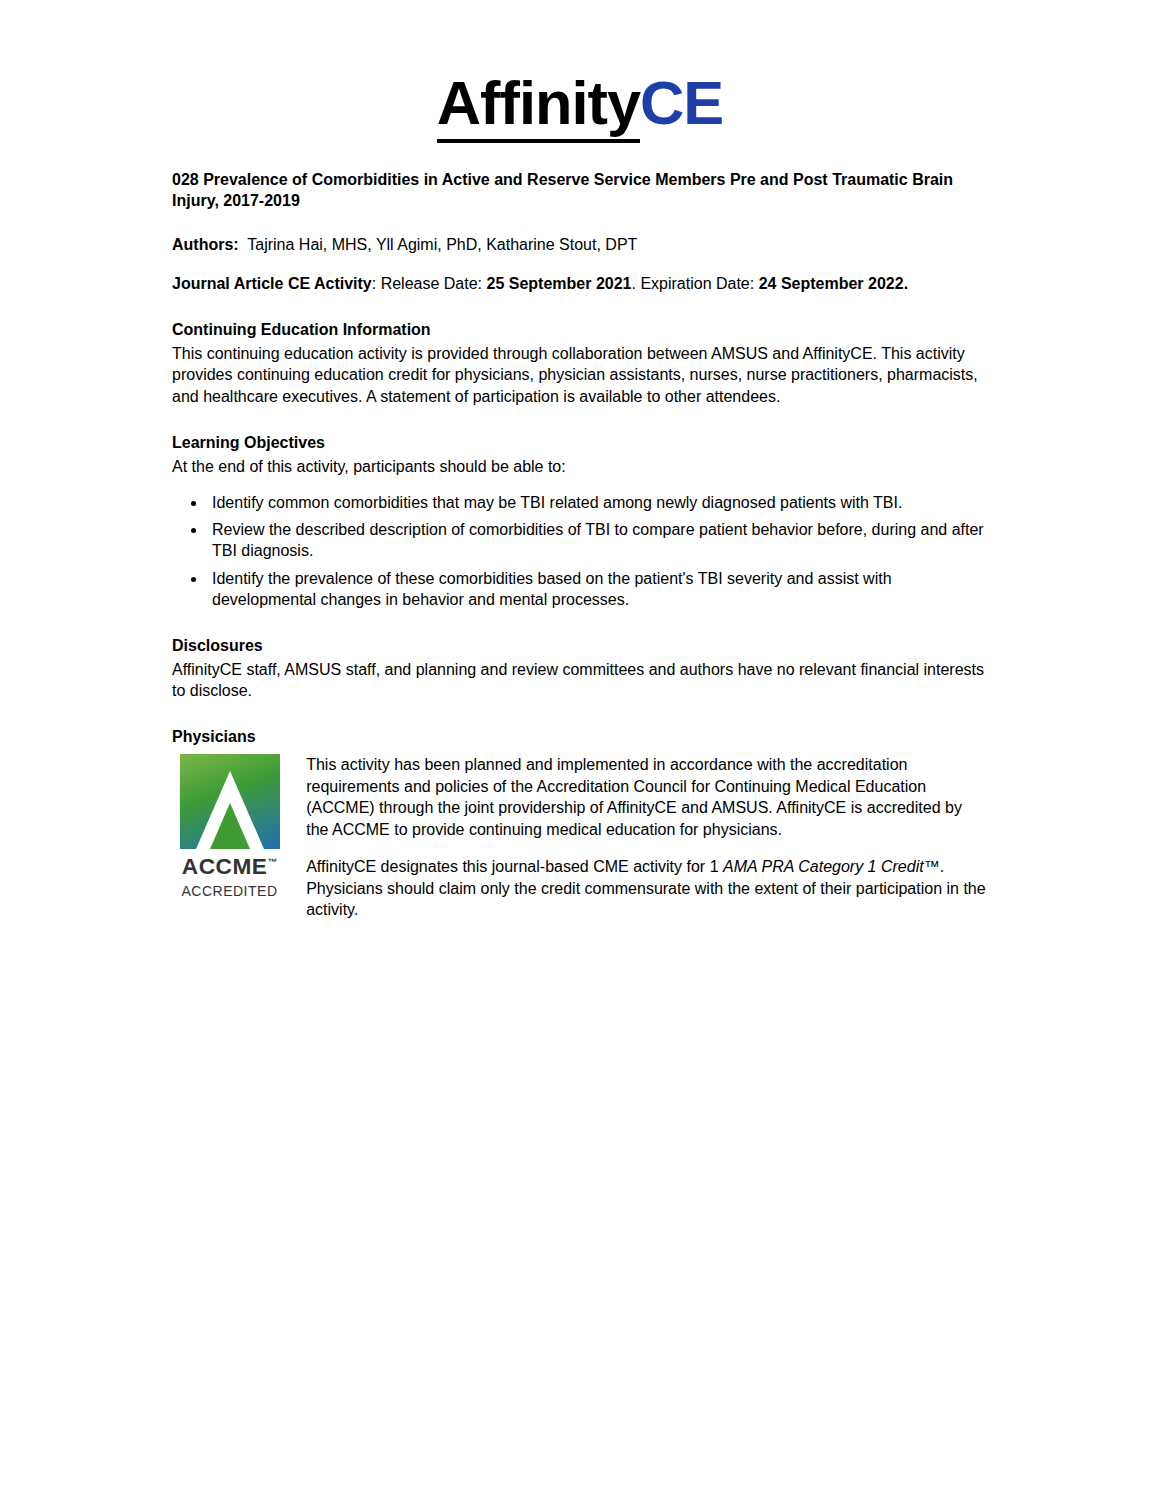Affinity CE
028 Prevalence of Comorbidities in Active and Reserve Service Members Pre and Post Traumatic Brain Injury, 2017-2019
Authors: Tajrina Hai, MHS, Yll Agimi, PhD, Katharine Stout, DPT
Journal Article CE Activity: Release Date: 25 September 2021. Expiration Date: 24 September 2022.
Continuing Education Information
This continuing education activity is provided through collaboration between AMSUS and AffinityCE. This activity provides continuing education credit for physicians, physician assistants, nurses, nurse practitioners, pharmacists, and healthcare executives. A statement of participation is available to other attendees.
Learning Objectives
At the end of this activity, participants should be able to:
Identify common comorbidities that may be TBI related among newly diagnosed patients with TBI.
Review the described description of comorbidities of TBI to compare patient behavior before, during and after TBI diagnosis.
Identify the prevalence of these comorbidities based on the patient's TBI severity and assist with developmental changes in behavior and mental processes.
Disclosures
AffinityCE staff, AMSUS staff, and planning and review committees and authors have no relevant financial interests to disclose.
Physicians
ACCME™
ACCREDITED
This activity has been planned and implemented in accordance with the accreditation requirements and policies of the Accreditation Council for Continuing Medical Education (ACCME) through the joint providership of AffinityCE and AMSUS. AffinityCE is accredited by the ACCME to provide continuing medical education for physicians.
AffinityCE designates this journal-based CME activity for 1 AMA PRA Category 1 Credit™. Physicians should claim only the credit commensurate with the extent of their participation in the activity.